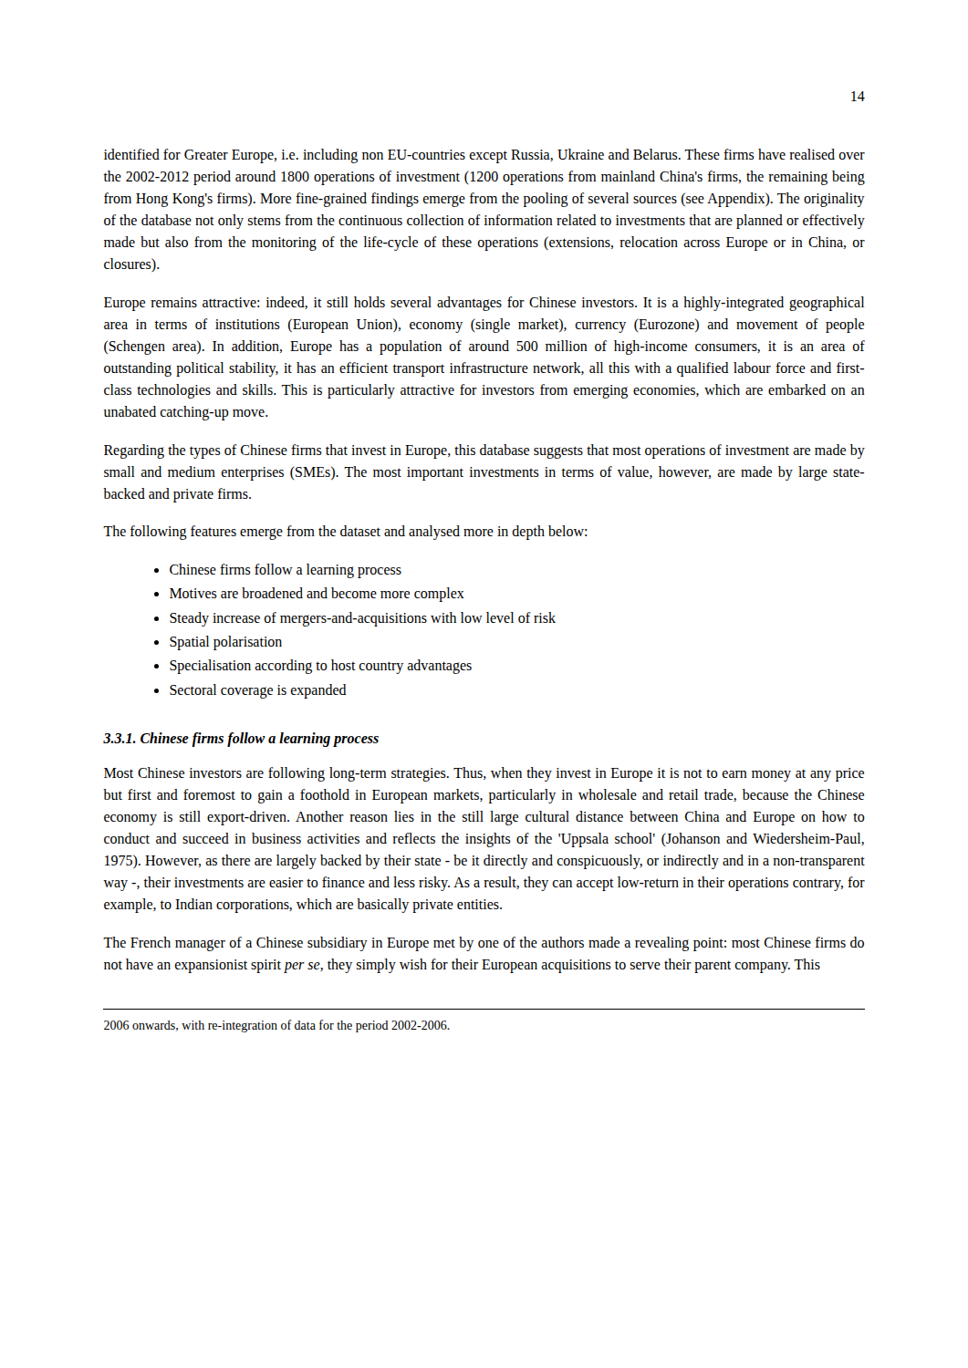14
identified for Greater Europe, i.e. including non EU-countries except Russia, Ukraine and Belarus. These firms have realised over the 2002-2012 period around 1800 operations of investment (1200 operations from mainland China's firms, the remaining being from Hong Kong's firms). More fine-grained findings emerge from the pooling of several sources (see Appendix). The originality of the database not only stems from the continuous collection of information related to investments that are planned or effectively made but also from the monitoring of the life-cycle of these operations (extensions, relocation across Europe or in China, or closures).
Europe remains attractive: indeed, it still holds several advantages for Chinese investors. It is a highly-integrated geographical area in terms of institutions (European Union), economy (single market), currency (Eurozone) and movement of people (Schengen area). In addition, Europe has a population of around 500 million of high-income consumers, it is an area of outstanding political stability, it has an efficient transport infrastructure network, all this with a qualified labour force and first-class technologies and skills. This is particularly attractive for investors from emerging economies, which are embarked on an unabated catching-up move.
Regarding the types of Chinese firms that invest in Europe, this database suggests that most operations of investment are made by small and medium enterprises (SMEs). The most important investments in terms of value, however, are made by large state-backed and private firms.
The following features emerge from the dataset and analysed more in depth below:
Chinese firms follow a learning process
Motives are broadened and become more complex
Steady increase of mergers-and-acquisitions with low level of risk
Spatial polarisation
Specialisation according to host country advantages
Sectoral coverage is expanded
3.3.1. Chinese firms follow a learning process
Most Chinese investors are following long-term strategies. Thus, when they invest in Europe it is not to earn money at any price but first and foremost to gain a foothold in European markets, particularly in wholesale and retail trade, because the Chinese economy is still export-driven. Another reason lies in the still large cultural distance between China and Europe on how to conduct and succeed in business activities and reflects the insights of the 'Uppsala school' (Johanson and Wiedersheim-Paul, 1975). However, as there are largely backed by their state - be it directly and conspicuously, or indirectly and in a non-transparent way -, their investments are easier to finance and less risky. As a result, they can accept low-return in their operations contrary, for example, to Indian corporations, which are basically private entities.
The French manager of a Chinese subsidiary in Europe met by one of the authors made a revealing point: most Chinese firms do not have an expansionist spirit per se, they simply wish for their European acquisitions to serve their parent company. This
2006 onwards, with re-integration of data for the period 2002-2006.